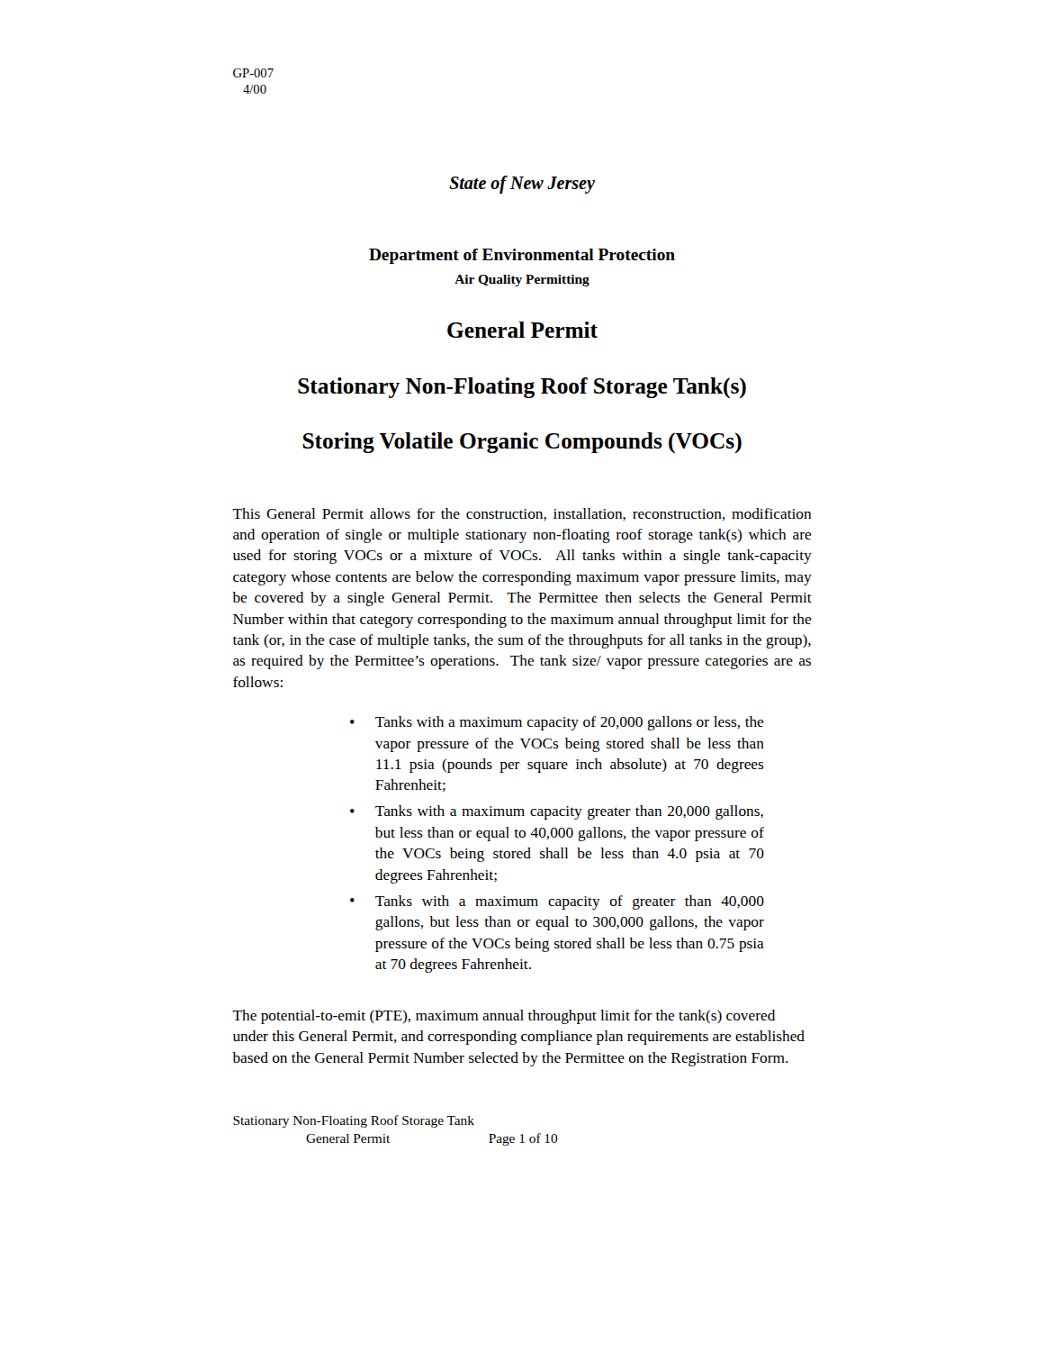GP-007
4/00
State of New Jersey
Department of Environmental Protection
Air Quality Permitting
General Permit
Stationary Non-Floating Roof Storage Tank(s)
Storing Volatile Organic Compounds (VOCs)
This General Permit allows for the construction, installation, reconstruction, modification and operation of single or multiple stationary non-floating roof storage tank(s) which are used for storing VOCs or a mixture of VOCs. All tanks within a single tank-capacity category whose contents are below the corresponding maximum vapor pressure limits, may be covered by a single General Permit. The Permittee then selects the General Permit Number within that category corresponding to the maximum annual throughput limit for the tank (or, in the case of multiple tanks, the sum of the throughputs for all tanks in the group), as required by the Permittee’s operations. The tank size/ vapor pressure categories are as follows:
Tanks with a maximum capacity of 20,000 gallons or less, the vapor pressure of the VOCs being stored shall be less than 11.1 psia (pounds per square inch absolute) at 70 degrees Fahrenheit;
Tanks with a maximum capacity greater than 20,000 gallons, but less than or equal to 40,000 gallons, the vapor pressure of the VOCs being stored shall be less than 4.0 psia at 70 degrees Fahrenheit;
Tanks with a maximum capacity of greater than 40,000 gallons, but less than or equal to 300,000 gallons, the vapor pressure of the VOCs being stored shall be less than 0.75 psia at 70 degrees Fahrenheit.
The potential-to-emit (PTE), maximum annual throughput limit for the tank(s) covered under this General Permit, and corresponding compliance plan requirements are established based on the General Permit Number selected by the Permittee on the Registration Form.
Stationary Non-Floating Roof Storage Tank
General Permit Page 1 of 10